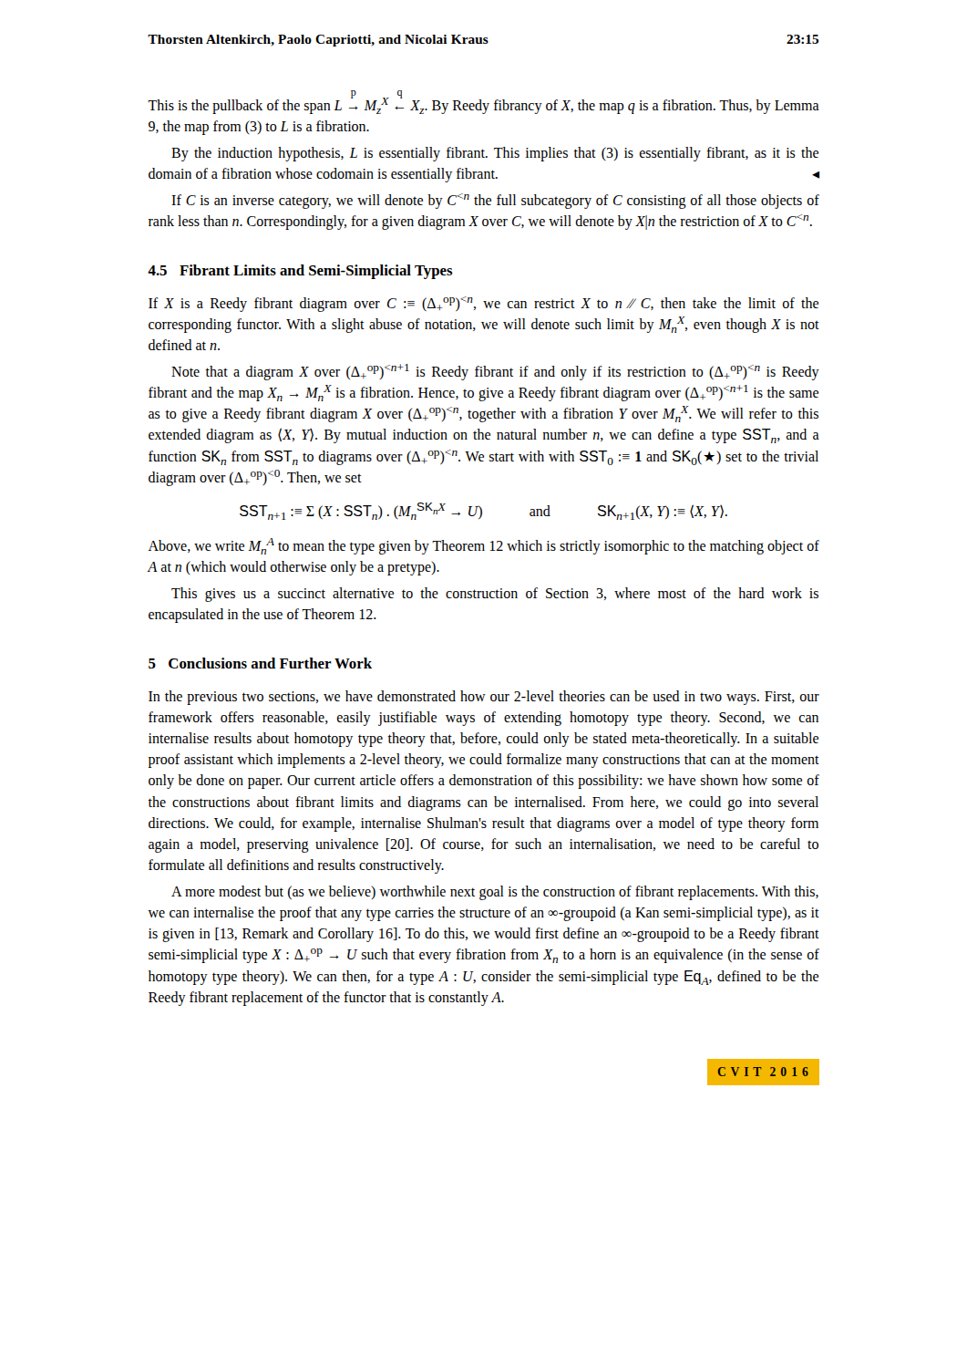Thorsten Altenkirch, Paolo Capriotti, and Nicolai Kraus 23:15
This is the pullback of the span L p
→ MzX q
← Xz. By Reedy fibrancy of X, the map q is a fibration. Thus, by Lemma 9, the map from (3) to L is a fibration.
By the induction hypothesis, L is essentially fibrant. This implies that (3) is essentially fibrant, as it is the domain of a fibration whose codomain is essentially fibrant. ◂
If C is an inverse category, we will denote by C<n the full subcategory of C consisting of all those objects of rank less than n. Correspondingly, for a given diagram X over C, we will denote by X|n the restriction of X to C<n.
4.5 Fibrant Limits and Semi-Simplicial Types
If X is a Reedy fibrant diagram over C :≡ (Δ+op)<n, we can restrict X to n ∕∕ C, then take the limit of the corresponding functor. With a slight abuse of notation, we will denote such limit by MnX, even though X is not defined at n.
Note that a diagram X over (Δ+op)<n+1 is Reedy fibrant if and only if its restriction to (Δ+op)<n is Reedy fibrant and the map Xn → MnX is a fibration. Hence, to give a Reedy fibrant diagram over (Δ+op)<n+1 is the same as to give a Reedy fibrant diagram X over (Δ+op)<n, together with a fibration Y over MnX. We will refer to this extended diagram as ⟨X, Y⟩. By mutual induction on the natural number n, we can define a type SSTn, and a function SKn from SSTn to diagrams over (Δ+op)<n. We start with with SST0 :≡ 1 and SK0(★) set to the trivial diagram over (Δ+op)<0. Then, we set
SSTn+1 :≡ Σ (X : SSTn) . (MnSKnX → U) and SKn+1(X, Y) :≡ ⟨X, Y⟩.
Above, we write MnA to mean the type given by Theorem 12 which is strictly isomorphic to the matching object of A at n (which would otherwise only be a pretype).
This gives us a succinct alternative to the construction of Section 3, where most of the hard work is encapsulated in the use of Theorem 12.
5 Conclusions and Further Work
In the previous two sections, we have demonstrated how our 2-level theories can be used in two ways. First, our framework offers reasonable, easily justifiable ways of extending homotopy type theory. Second, we can internalise results about homotopy type theory that, before, could only be stated meta-theoretically. In a suitable proof assistant which implements a 2-level theory, we could formalize many constructions that can at the moment only be done on paper. Our current article offers a demonstration of this possibility: we have shown how some of the constructions about fibrant limits and diagrams can be internalised. From here, we could go into several directions. We could, for example, internalise Shulman's result that diagrams over a model of type theory form again a model, preserving univalence [20]. Of course, for such an internalisation, we need to be careful to formulate all definitions and results constructively.
A more modest but (as we believe) worthwhile next goal is the construction of fibrant replacements. With this, we can internalise the proof that any type carries the structure of an ∞-groupoid (a Kan semi-simplicial type), as it is given in [13, Remark and Corollary 16]. To do this, we would first define an ∞-groupoid to be a Reedy fibrant semi-simplicial type X : Δ+op → U such that every fibration from Xn to a horn is an equivalence (in the sense of homotopy type theory). We can then, for a type A : U, consider the semi-simplicial type EqA, defined to be the Reedy fibrant replacement of the functor that is constantly A.
C V I T 2 0 1 6